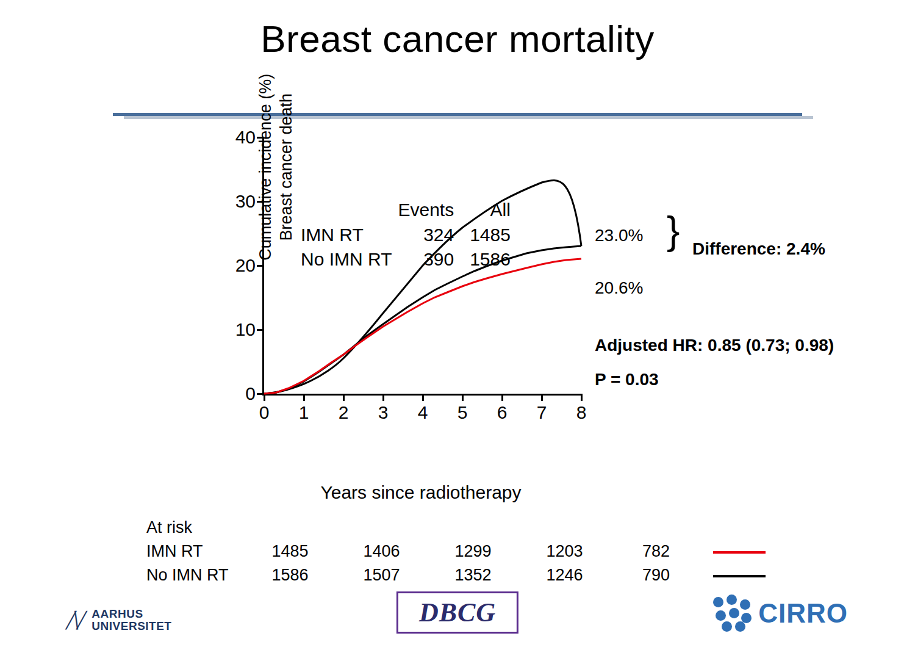Breast cancer mortality
Cumulative incidence (%)
Breast cancer death
40
30
20
10
0
0
1
2
3
4
5
6
7
8
| | Events | All |
| IMN RT | 324 | 1485 |
| No IMN RT | 390 | 1586 |
23.0%
20.6%
}
Difference: 2.4%
Adjusted HR: 0.85 (0.73; 0.98)
P = 0.03
Years since radiotherapy
| At risk | | | | | | |
| IMN RT | 1485 | 1406 | 1299 | 1203 | 782 | |
| No IMN RT | 1586 | 1507 | 1352 | 1246 | 790 | |
/\/
AARHUS
UNIVERSITET
DBCG
CIRRO